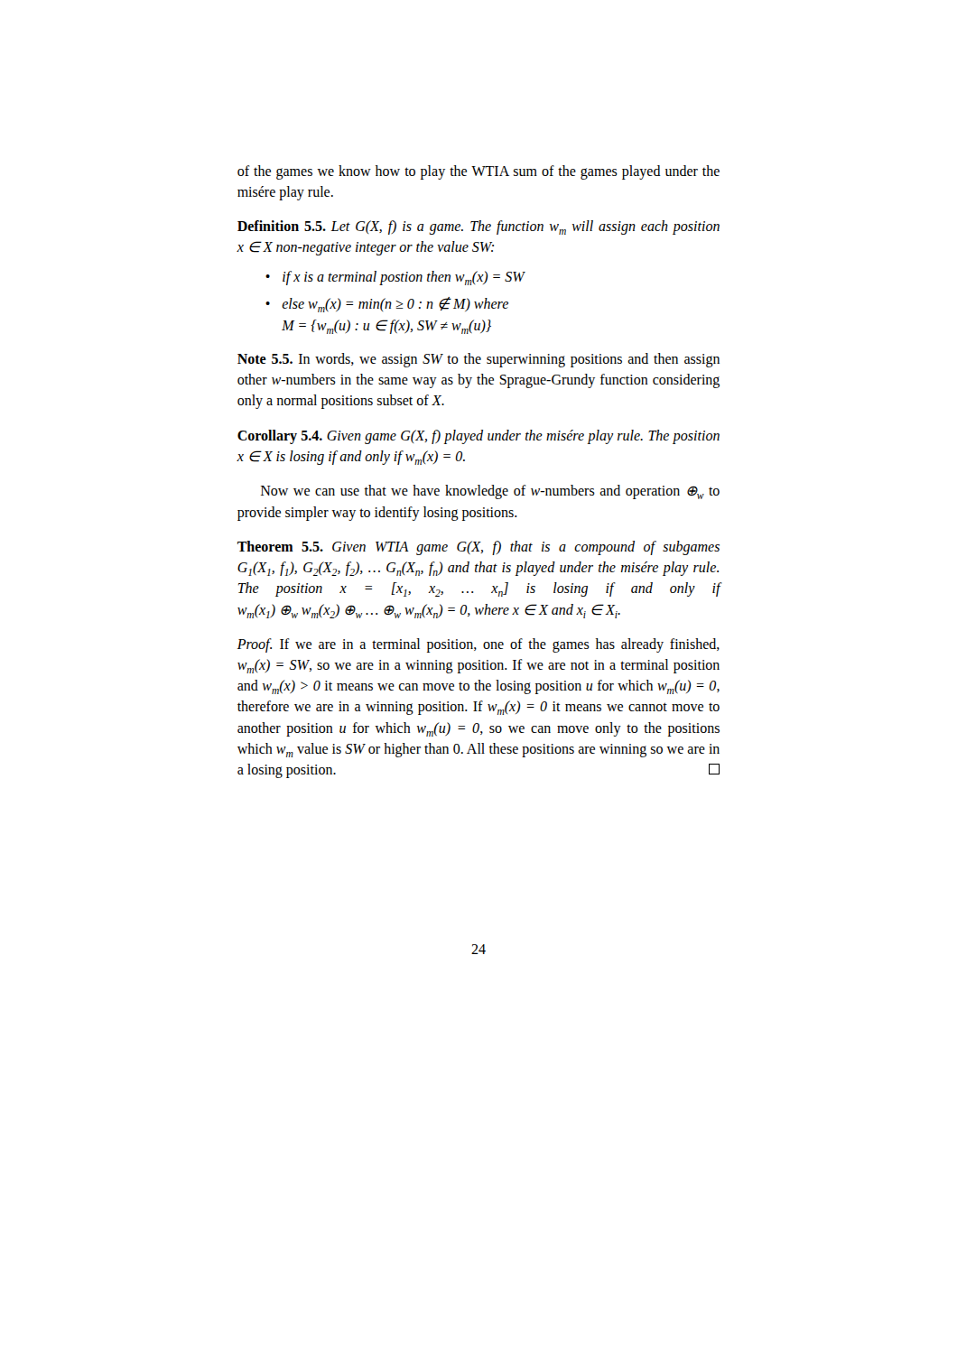of the games we know how to play the WTIA sum of the games played under the misére play rule.
Definition 5.5. Let G(X, f) is a game. The function wm will assign each position x ∈ X non-negative integer or the value SW:
if x is a terminal postion then wm(x) = SW
else wm(x) = min(n ≥ 0 : n ∉ M) where M = {wm(u) : u ∈ f(x), SW ≠ wm(u)}
Note 5.5. In words, we assign SW to the superwinning positions and then assign other w-numbers in the same way as by the Sprague-Grundy function considering only a normal positions subset of X.
Corollary 5.4. Given game G(X, f) played under the misére play rule. The position x ∈ X is losing if and only if wm(x) = 0.
Now we can use that we have knowledge of w-numbers and operation ⊕w to provide simpler way to identify losing positions.
Theorem 5.5. Given WTIA game G(X, f) that is a compound of subgames G1(X1, f1), G2(X2, f2), … Gn(Xn, fn) and that is played under the misére play rule. The position x = [x1, x2, … xn] is losing if and only if wm(x1) ⊕w wm(x2) ⊕w … ⊕w wm(xn) = 0, where x ∈ X and xi ∈ Xi.
Proof. If we are in a terminal position, one of the games has already finished, wm(x) = SW, so we are in a winning position. If we are not in a terminal position and wm(x) > 0 it means we can move to the losing position u for which wm(u) = 0, therefore we are in a winning position. If wm(x) = 0 it means we cannot move to another position u for which wm(u) = 0, so we can move only to the positions which wm value is SW or higher than 0. All these positions are winning so we are in a losing position.
24